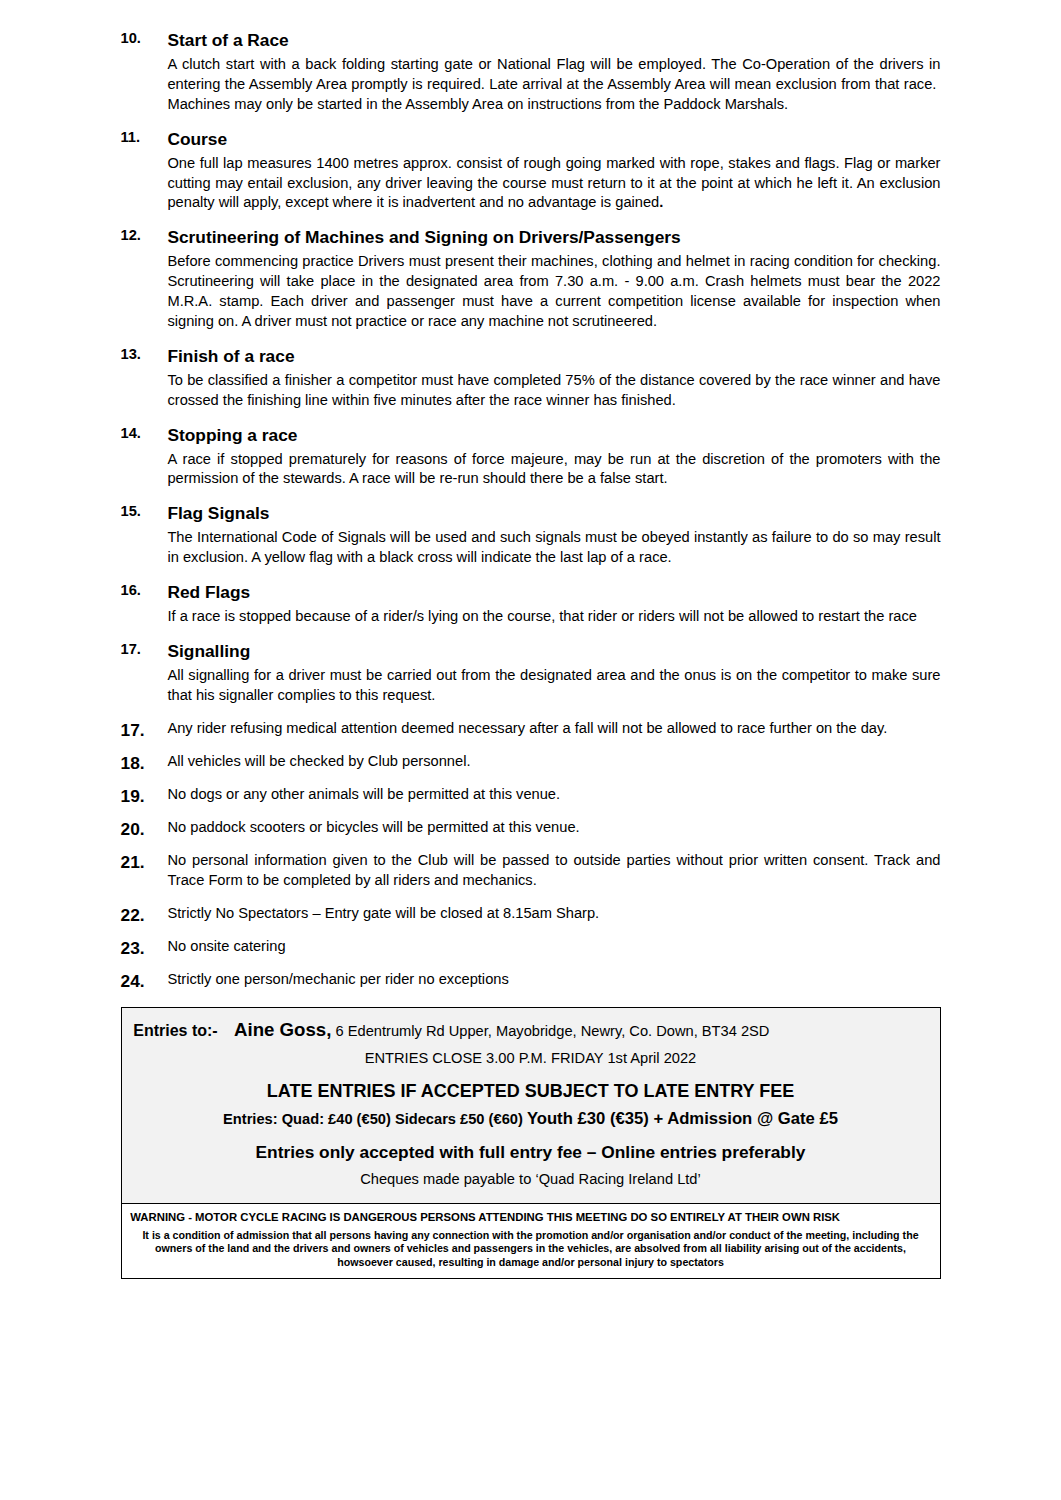10.
Start of a Race
A clutch start with a back folding starting gate or National Flag will be employed. The Co-Operation of the drivers in entering the Assembly Area promptly is required. Late arrival at the Assembly Area will mean exclusion from that race. Machines may only be started in the Assembly Area on instructions from the Paddock Marshals.
11.
Course
One full lap measures 1400 metres approx. consist of rough going marked with rope, stakes and flags. Flag or marker cutting may entail exclusion, any driver leaving the course must return to it at the point at which he left it. An exclusion penalty will apply, except where it is inadvertent and no advantage is gained.
12.
Scrutineering of Machines and Signing on Drivers/Passengers
Before commencing practice Drivers must present their machines, clothing and helmet in racing condition for checking. Scrutineering will take place in the designated area from 7.30 a.m. - 9.00 a.m. Crash helmets must bear the 2022 M.R.A. stamp. Each driver and passenger must have a current competition license available for inspection when signing on. A driver must not practice or race any machine not scrutineered.
13.
Finish of a race
To be classified a finisher a competitor must have completed 75% of the distance covered by the race winner and have crossed the finishing line within five minutes after the race winner has finished.
14.
Stopping a race
A race if stopped prematurely for reasons of force majeure, may be run at the discretion of the promoters with the permission of the stewards. A race will be re-run should there be a false start.
15.
Flag Signals
The International Code of Signals will be used and such signals must be obeyed instantly as failure to do so may result in exclusion. A yellow flag with a black cross will indicate the last lap of a race.
16.
Red Flags
If a race is stopped because of a rider/s lying on the course, that rider or riders will not be allowed to restart the race
17.
Signalling
All signalling for a driver must be carried out from the designated area and the onus is on the competitor to make sure that his signaller complies to this request.
17.
Any rider refusing medical attention deemed necessary after a fall will not be allowed to race further on the day.
18.
All vehicles will be checked by Club personnel.
19.
No dogs or any other animals will be permitted at this venue.
20.
No paddock scooters or bicycles will be permitted at this venue.
21.
No personal information given to the Club will be passed to outside parties without prior written consent. Track and Trace Form to be completed by all riders and mechanics.
22.
Strictly No Spectators – Entry gate will be closed at 8.15am Sharp.
23.
No onsite catering
24.
Strictly one person/mechanic per rider no exceptions
Entries to:- Aine Goss, 6 Edentrumly Rd Upper, Mayobridge, Newry, Co. Down, BT34 2SD
ENTRIES CLOSE 3.00 P.M. FRIDAY 1st April 2022
LATE ENTRIES IF ACCEPTED SUBJECT TO LATE ENTRY FEE
Entries: Quad: £40 (€50) Sidecars £50 (€60) Youth £30 (€35) + Admission @ Gate £5
Entries only accepted with full entry fee – Online entries preferably
Cheques made payable to ‘Quad Racing Ireland Ltd’
WARNING - MOTOR CYCLE RACING IS DANGEROUS PERSONS ATTENDING THIS MEETING DO SO ENTIRELY AT THEIR OWN RISK
It is a condition of admission that all persons having any connection with the promotion and/or organisation and/or conduct of the meeting, including the owners of the land and the drivers and owners of vehicles and passengers in the vehicles, are absolved from all liability arising out of the accidents, howsoever caused, resulting in damage and/or personal injury to spectators